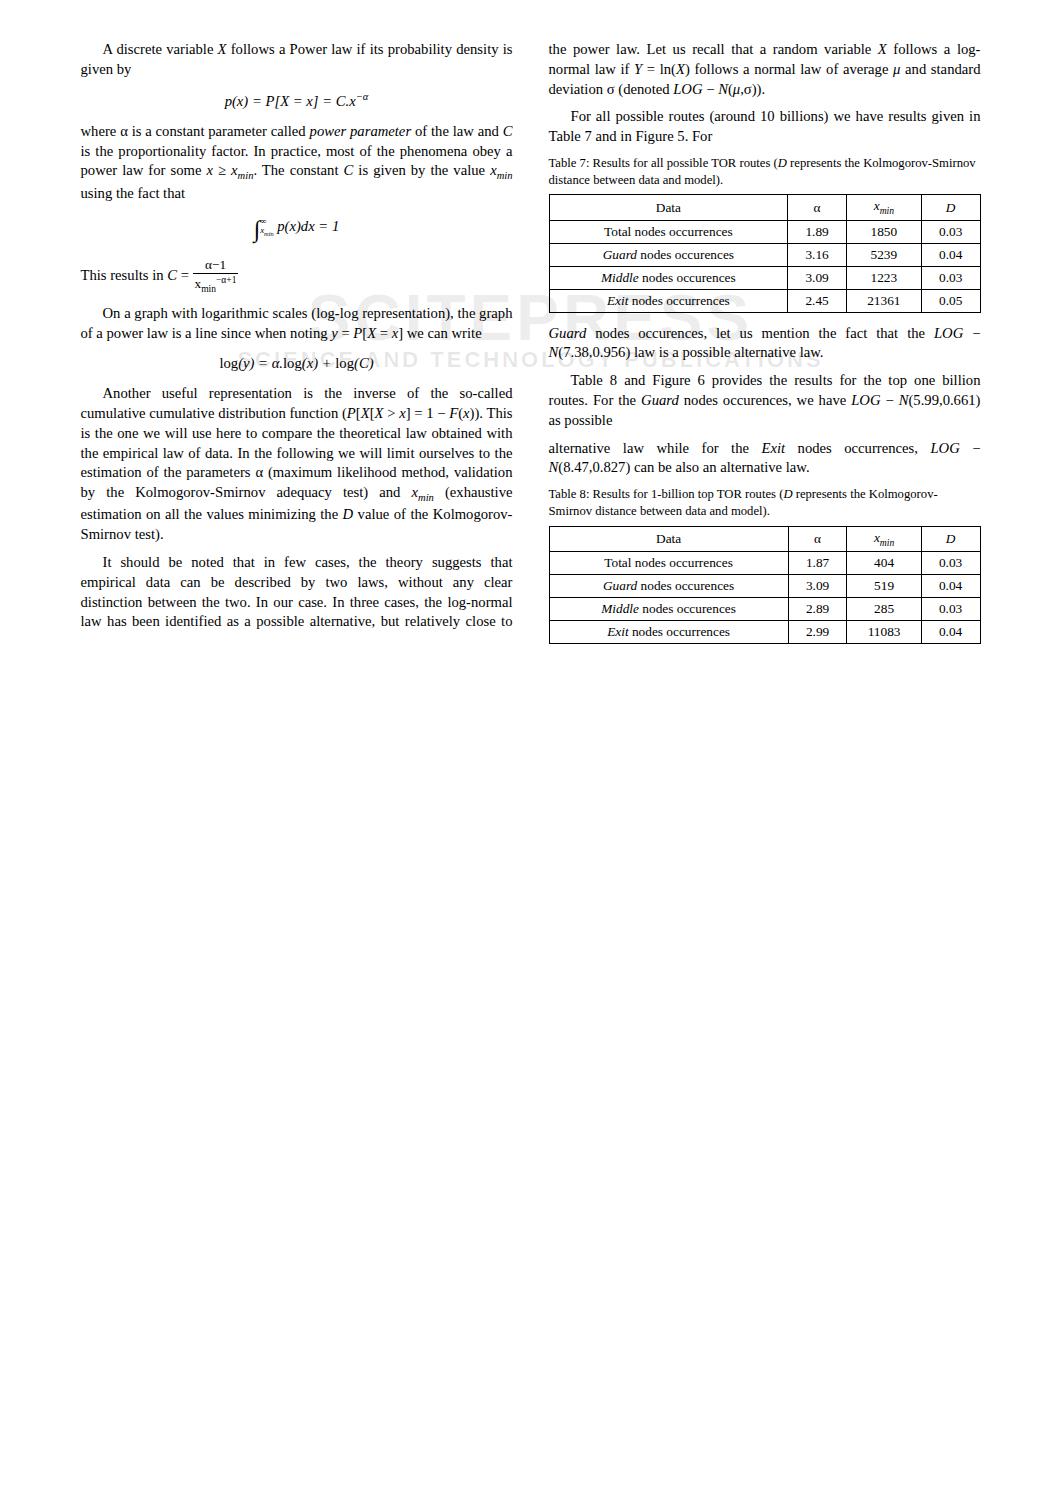SCITEPRESS
SCIENCE AND TECHNOLOGY PUBLICATIONS
A discrete variable X follows a Power law if its probability density is given by
p(x) = P[X = x] = C.x−α
where α is a constant parameter called power parameter of the law and C is the proportionality factor. In practice, most of the phenomena obey a power law for some x ≥ xmin. The constant C is given by the value xmin using the fact that
∫∞
xmin p(x)dx = 1
This results in C = α−1 xmin−α+1
On a graph with logarithmic scales (log-log representation), the graph of a power law is a line since when noting y = P[X = x] we can write
log(y) = α.log(x) + log(C)
Another useful representation is the inverse of the so-called cumulative cumulative distribution function (P[X[X > x] = 1 − F(x)). This is the one we will use here to compare the theoretical law obtained with the empirical law of data. In the following we will limit ourselves to the estimation of the parameters α (maximum likelihood method, validation by the Kolmogorov-Smirnov adequacy test) and xmin (exhaustive estimation on all the values minimizing the D value of the Kolmogorov-Smirnov test).
It should be noted that in few cases, the theory suggests that empirical data can be described by two laws, without any clear distinction between the two. In our case. In three cases, the log-normal law has been identified as a possible alternative, but relatively close to the power law. Let us recall that a random variable X follows a log-normal law if Y = ln(X) follows a normal law of average μ and standard deviation σ (denoted LOG − N(μ,σ)).
For all possible routes (around 10 billions) we have results given in Table 7 and in Figure 5. For
Table 7: Results for all possible TOR routes ( D represents the Kolmogorov-Smirnov distance between data and model).
| Data | α | x min | D |
| --- | --- | --- | --- |
| Total nodes occurrences | 1.89 | 1850 | 0.03 |
| Guard nodes occurences | 3.16 | 5239 | 0.04 |
| Middle nodes occurences | 3.09 | 1223 | 0.03 |
| Exit nodes occurrences | 2.45 | 21361 | 0.05 |
Guard nodes occurences, let us mention the fact that the LOG − N(7.38,0.956) law is a possible alternative law.
Table 8 and Figure 6 provides the results for the top one billion routes. For the Guard nodes occurences, we have LOG − N(5.99,0.661) as possible
alternative law while for the Exit nodes occurrences, LOG − N(8.47,0.827) can be also an alternative law.
Table 8: Results for 1-billion top TOR routes ( D represents the Kolmogorov-Smirnov distance between data and model).
| Data | α | x min | D |
| --- | --- | --- | --- |
| Total nodes occurrences | 1.87 | 404 | 0.03 |
| Guard nodes occurences | 3.09 | 519 | 0.04 |
| Middle nodes occurences | 2.89 | 285 | 0.03 |
| Exit nodes occurrences | 2.99 | 11083 | 0.04 |